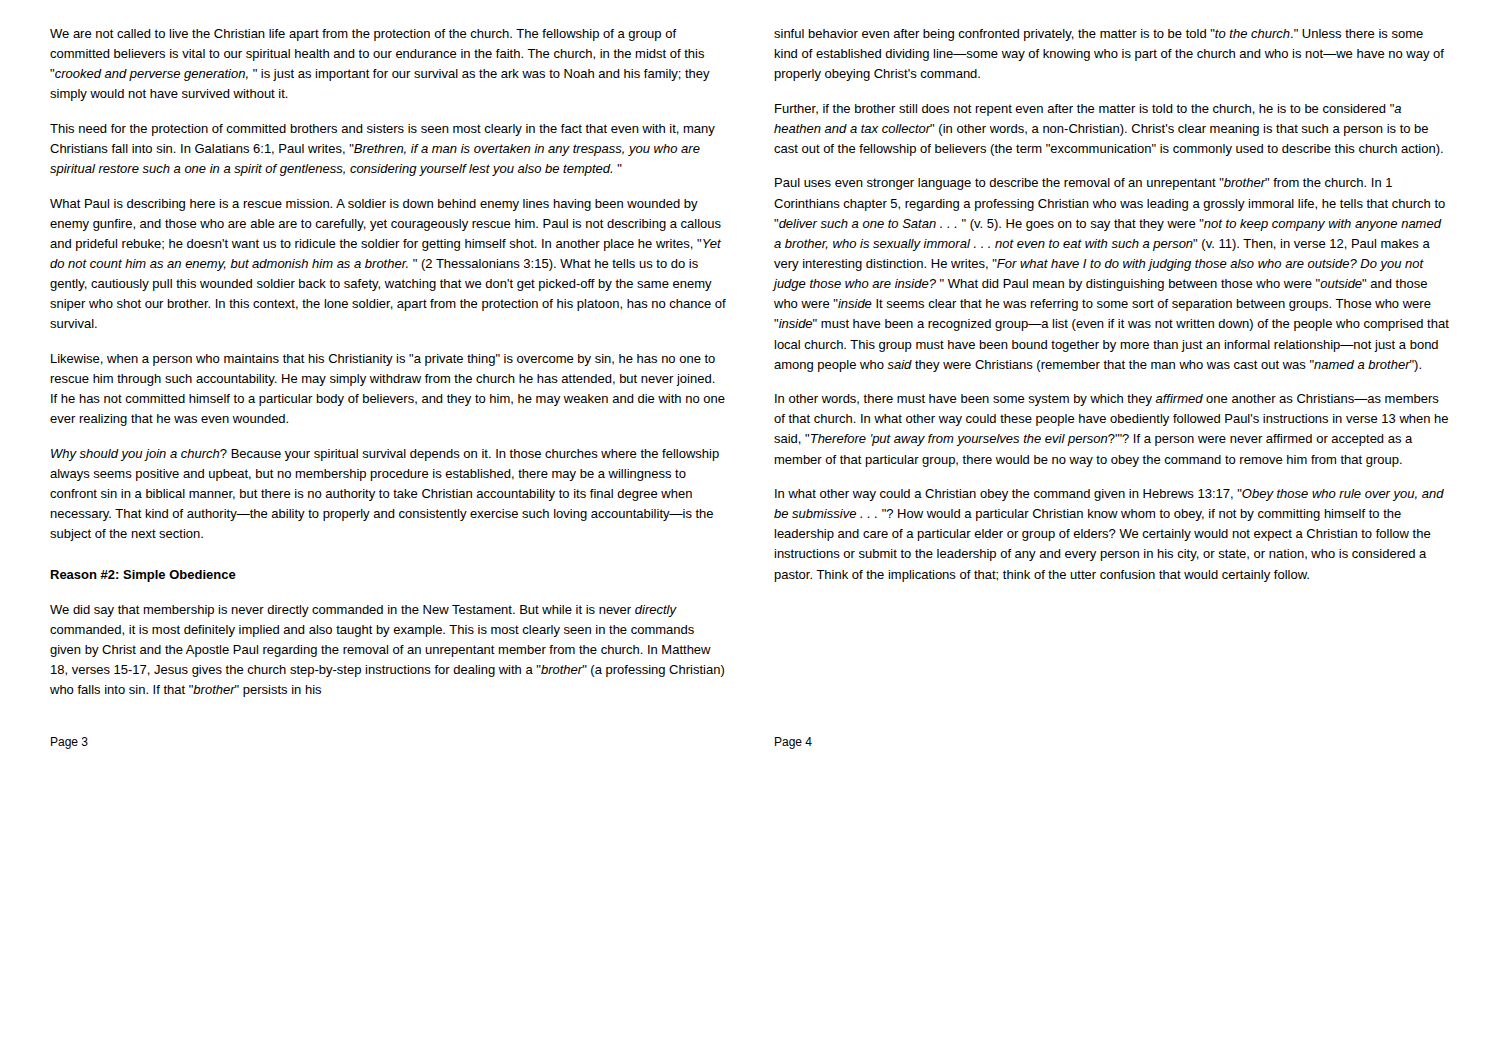We are not called to live the Christian life apart from the protection of the church. The fellowship of a group of committed believers is vital to our spiritual health and to our endurance in the faith. The church, in the midst of this "crooked and perverse generation, " is just as important for our survival as the ark was to Noah and his family; they simply would not have survived without it.
This need for the protection of committed brothers and sisters is seen most clearly in the fact that even with it, many Christians fall into sin. In Galatians 6:1, Paul writes, "Brethren, if a man is overtaken in any trespass, you who are spiritual restore such a one in a spirit of gentleness, considering yourself lest you also be tempted. "
What Paul is describing here is a rescue mission. A soldier is down behind enemy lines having been wounded by enemy gunfire, and those who are able are to carefully, yet courageously rescue him. Paul is not describing a callous and prideful rebuke; he doesn't want us to ridicule the soldier for getting himself shot. In another place he writes, "Yet do not count him as an enemy, but admonish him as a brother. " (2 Thessalonians 3:15). What he tells us to do is gently, cautiously pull this wounded soldier back to safety, watching that we don't get picked-off by the same enemy sniper who shot our brother. In this context, the lone soldier, apart from the protection of his platoon, has no chance of survival.
Likewise, when a person who maintains that his Christianity is "a private thing" is overcome by sin, he has no one to rescue him through such accountability. He may simply withdraw from the church he has attended, but never joined. If he has not committed himself to a particular body of believers, and they to him, he may weaken and die with no one ever realizing that he was even wounded.
Why should you join a church? Because your spiritual survival depends on it. In those churches where the fellowship always seems positive and upbeat, but no membership procedure is established, there may be a willingness to confront sin in a biblical manner, but there is no authority to take Christian accountability to its final degree when necessary. That kind of authority—the ability to properly and consistently exercise such loving accountability—is the subject of the next section.
Reason #2: Simple Obedience
We did say that membership is never directly commanded in the New Testament. But while it is never directly commanded, it is most definitely implied and also taught by example. This is most clearly seen in the commands given by Christ and the Apostle Paul regarding the removal of an unrepentant member from the church. In Matthew 18, verses 15-17, Jesus gives the church step-by-step instructions for dealing with a "brother" (a professing Christian) who falls into sin. If that "brother" persists in his
Page 3
sinful behavior even after being confronted privately, the matter is to be told "to the church." Unless there is some kind of established dividing line—some way of knowing who is part of the church and who is not—we have no way of properly obeying Christ's command.
Further, if the brother still does not repent even after the matter is told to the church, he is to be considered "a heathen and a tax collector" (in other words, a non-Christian). Christ's clear meaning is that such a person is to be cast out of the fellowship of believers (the term "excommunication" is commonly used to describe this church action).
Paul uses even stronger language to describe the removal of an unrepentant "brother" from the church. In 1 Corinthians chapter 5, regarding a professing Christian who was leading a grossly immoral life, he tells that church to "deliver such a one to Satan . . . " (v. 5). He goes on to say that they were "not to keep company with anyone named a brother, who is sexually immoral . . . not even to eat with such a person" (v. 11). Then, in verse 12, Paul makes a very interesting distinction. He writes, "For what have I to do with judging those also who are outside? Do you not judge those who are inside? " What did Paul mean by distinguishing between those who were "outside" and those who were "inside It seems clear that he was referring to some sort of separation between groups. Those who were "inside" must have been a recognized group—a list (even if it was not written down) of the people who comprised that local church. This group must have been bound together by more than just an informal relationship—not just a bond among people who said they were Christians (remember that the man who was cast out was "named a brother").
In other words, there must have been some system by which they affirmed one another as Christians—as members of that church. In what other way could these people have obediently followed Paul's instructions in verse 13 when he said, "Therefore 'put away from yourselves the evil person?'"? If a person were never affirmed or accepted as a member of that particular group, there would be no way to obey the command to remove him from that group.
In what other way could a Christian obey the command given in Hebrews 13:17, "Obey those who rule over you, and be submissive . . . "? How would a particular Christian know whom to obey, if not by committing himself to the leadership and care of a particular elder or group of elders? We certainly would not expect a Christian to follow the instructions or submit to the leadership of any and every person in his city, or state, or nation, who is considered a pastor. Think of the implications of that; think of the utter confusion that would certainly follow.
Page 4